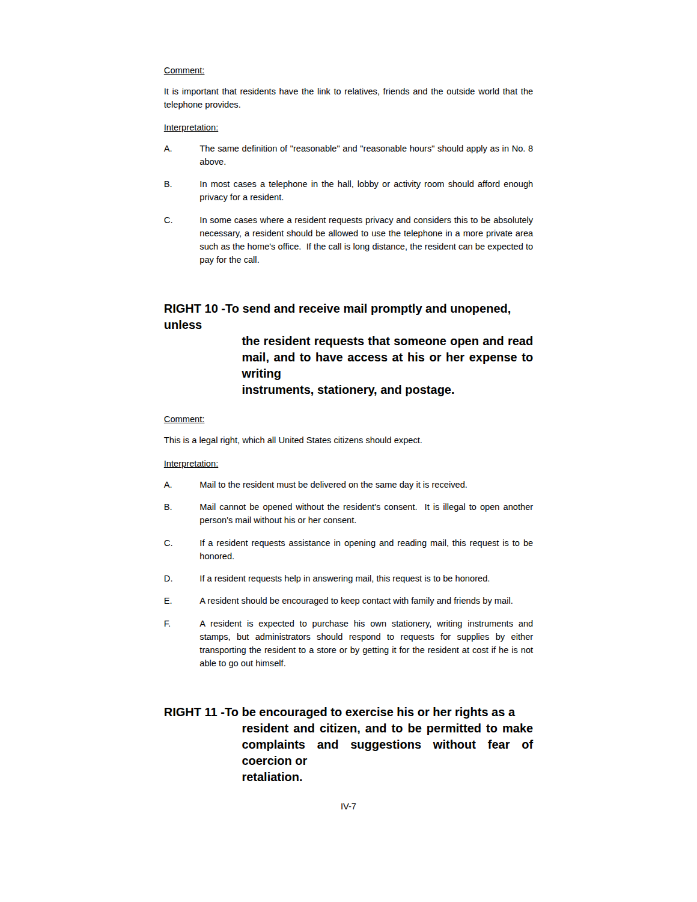Comment:
It is important that residents have the link to relatives, friends and the outside world that the telephone provides.
Interpretation:
| A. | The same definition of "reasonable" and "reasonable hours" should apply as in No. 8 above. |
| B. | In most cases a telephone in the hall, lobby or activity room should afford enough privacy for a resident. |
| C. | In some cases where a resident requests privacy and considers this to be absolutely necessary, a resident should be allowed to use the telephone in a more private area such as the home's office. If the call is long distance, the resident can be expected to pay for the call. |
RIGHT 10 -To send and receive mail promptly and unopened, unless the resident requests that someone open and read mail, and to have access at his or her expense to writing instruments, stationery, and postage.
Comment:
This is a legal right, which all United States citizens should expect.
Interpretation:
| A. | Mail to the resident must be delivered on the same day it is received. |
| B. | Mail cannot be opened without the resident's consent. It is illegal to open another person's mail without his or her consent. |
| C. | If a resident requests assistance in opening and reading mail, this request is to be honored. |
| D. | If a resident requests help in answering mail, this request is to be honored. |
| E. | A resident should be encouraged to keep contact with family and friends by mail. |
| F. | A resident is expected to purchase his own stationery, writing instruments and stamps, but administrators should respond to requests for supplies by either transporting the resident to a store or by getting it for the resident at cost if he is not able to go out himself. |
RIGHT 11 -To be encouraged to exercise his or her rights as a resident and citizen, and to be permitted to make complaints and suggestions without fear of coercion or retaliation.
IV-7